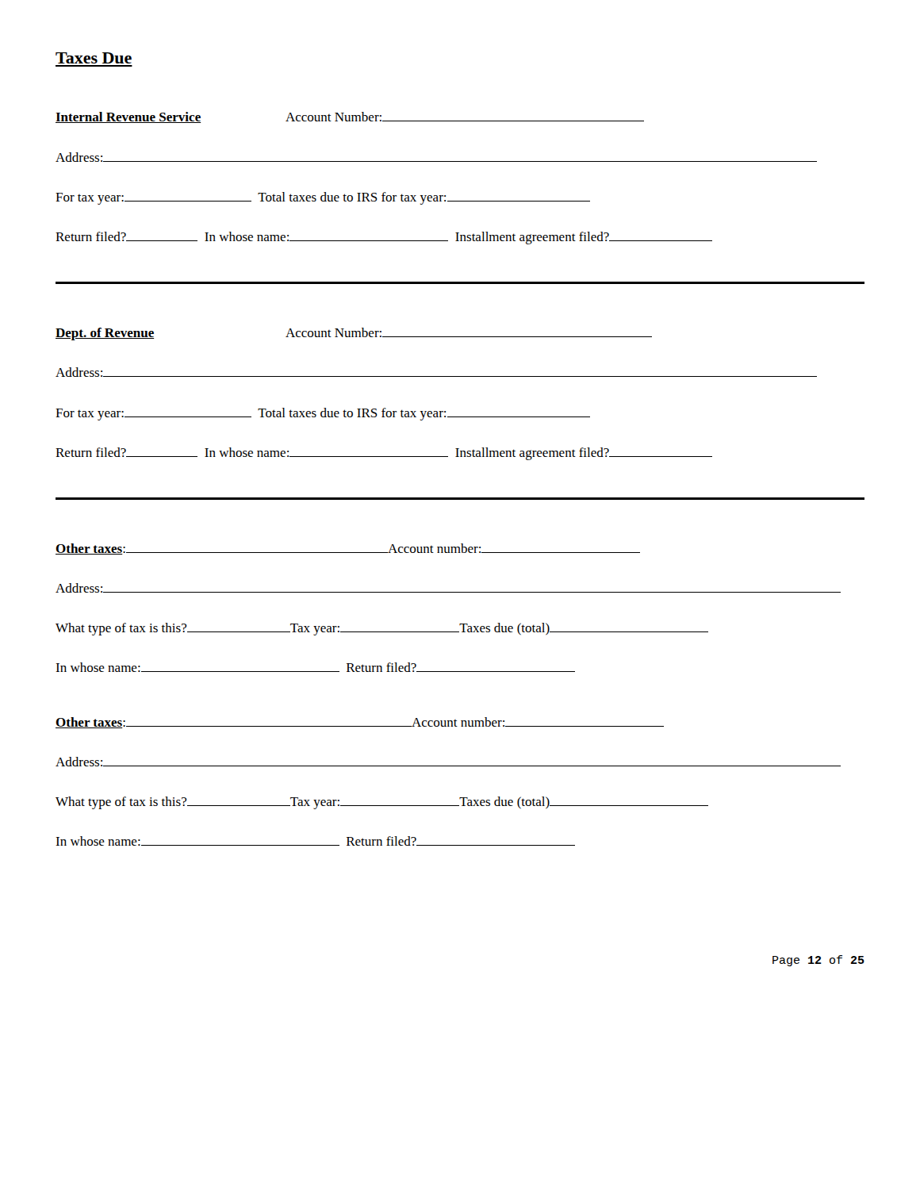Taxes Due
Internal Revenue Service Account Number:
Address:
For tax year: Total taxes due to IRS for tax year:
Return filed? In whose name: Installment agreement filed?
Dept. of Revenue Account Number:
Address:
For tax year: Total taxes due to IRS for tax year:
Return filed? In whose name: Installment agreement filed?
Other taxes: Account number:
Address:
What type of tax is this? Tax year: Taxes due (total)
In whose name: Return filed?
Other taxes: Account number:
Address:
What type of tax is this? Tax year: Taxes due (total)
In whose name: Return filed?
Page 12 of 25